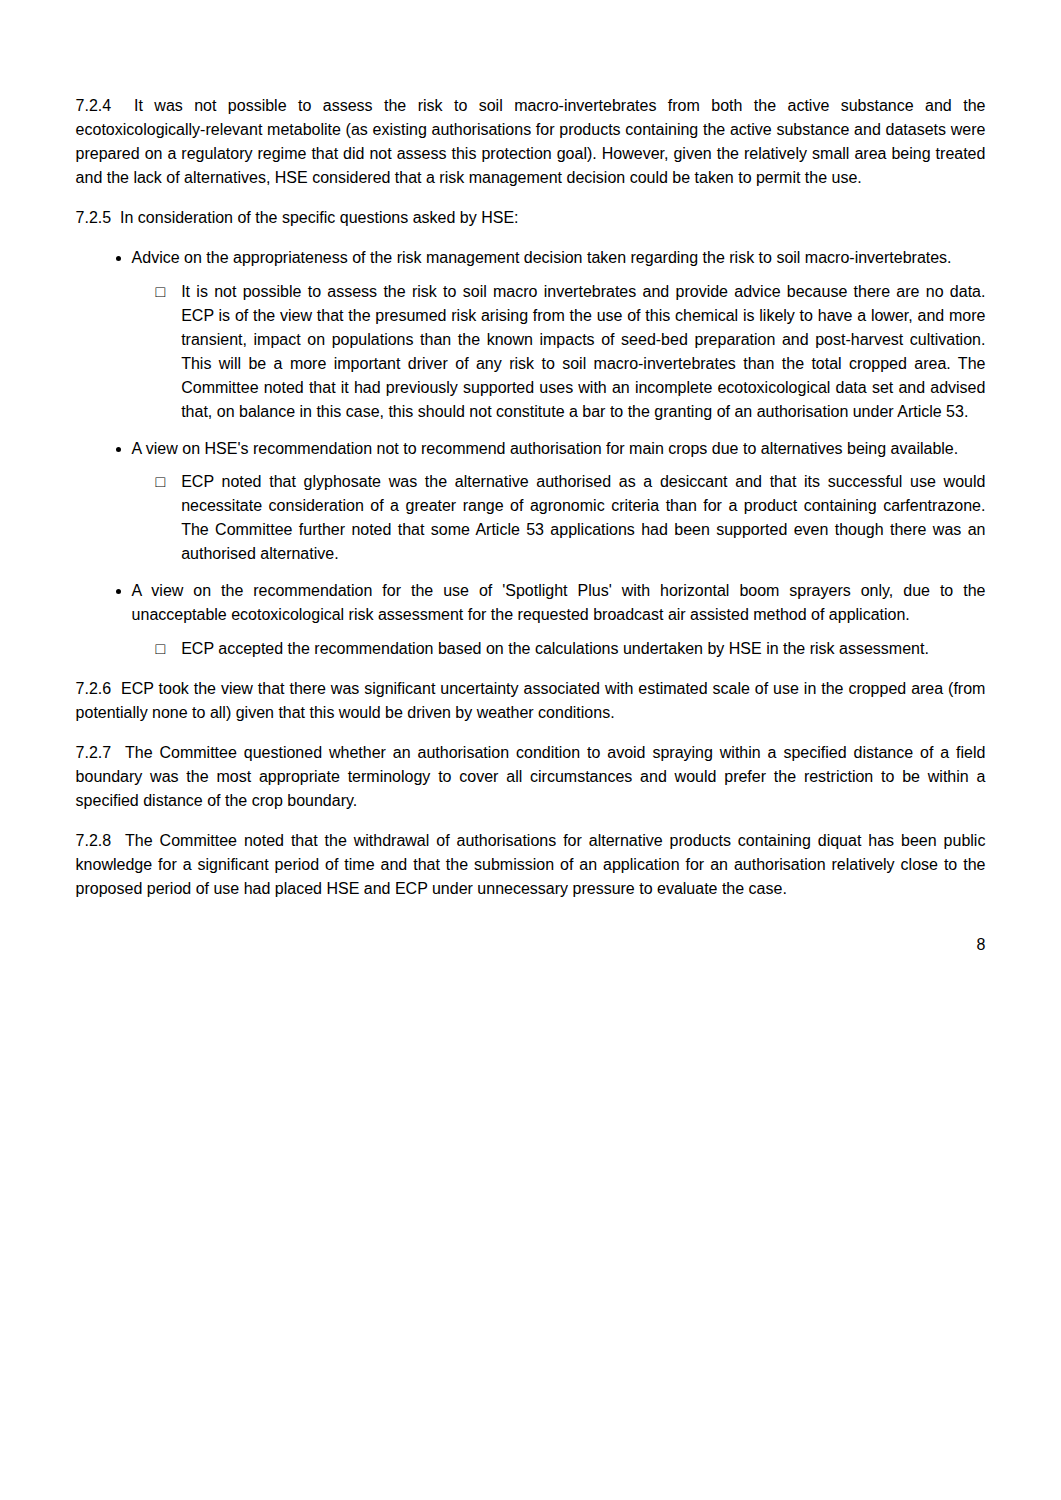7.2.4 It was not possible to assess the risk to soil macro-invertebrates from both the active substance and the ecotoxicologically-relevant metabolite (as existing authorisations for products containing the active substance and datasets were prepared on a regulatory regime that did not assess this protection goal). However, given the relatively small area being treated and the lack of alternatives, HSE considered that a risk management decision could be taken to permit the use.
7.2.5 In consideration of the specific questions asked by HSE:
Advice on the appropriateness of the risk management decision taken regarding the risk to soil macro-invertebrates.
It is not possible to assess the risk to soil macro invertebrates and provide advice because there are no data. ECP is of the view that the presumed risk arising from the use of this chemical is likely to have a lower, and more transient, impact on populations than the known impacts of seed-bed preparation and post-harvest cultivation. This will be a more important driver of any risk to soil macro-invertebrates than the total cropped area. The Committee noted that it had previously supported uses with an incomplete ecotoxicological data set and advised that, on balance in this case, this should not constitute a bar to the granting of an authorisation under Article 53.
A view on HSE's recommendation not to recommend authorisation for main crops due to alternatives being available.
ECP noted that glyphosate was the alternative authorised as a desiccant and that its successful use would necessitate consideration of a greater range of agronomic criteria than for a product containing carfentrazone. The Committee further noted that some Article 53 applications had been supported even though there was an authorised alternative.
A view on the recommendation for the use of 'Spotlight Plus' with horizontal boom sprayers only, due to the unacceptable ecotoxicological risk assessment for the requested broadcast air assisted method of application.
ECP accepted the recommendation based on the calculations undertaken by HSE in the risk assessment.
7.2.6 ECP took the view that there was significant uncertainty associated with estimated scale of use in the cropped area (from potentially none to all) given that this would be driven by weather conditions.
7.2.7 The Committee questioned whether an authorisation condition to avoid spraying within a specified distance of a field boundary was the most appropriate terminology to cover all circumstances and would prefer the restriction to be within a specified distance of the crop boundary.
7.2.8 The Committee noted that the withdrawal of authorisations for alternative products containing diquat has been public knowledge for a significant period of time and that the submission of an application for an authorisation relatively close to the proposed period of use had placed HSE and ECP under unnecessary pressure to evaluate the case.
8